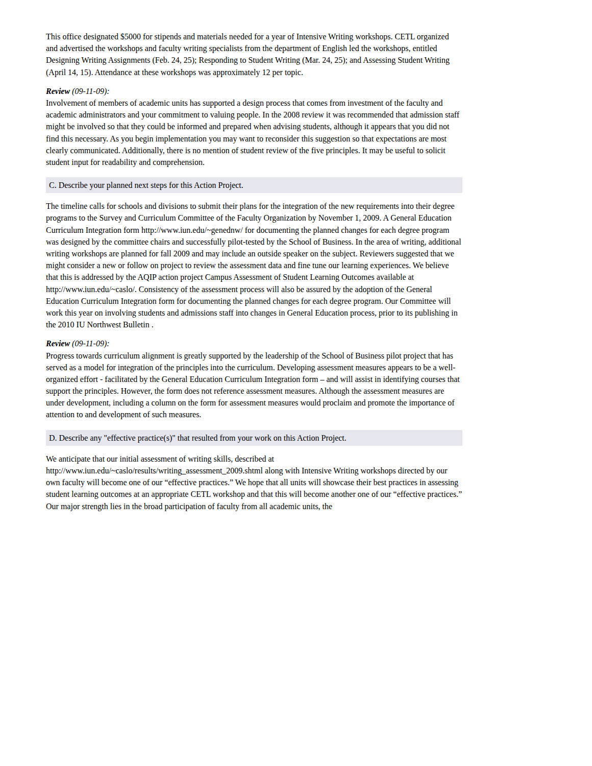This office designated $5000 for stipends and materials needed for a year of Intensive Writing workshops. CETL organized and advertised the workshops and faculty writing specialists from the department of English led the workshops, entitled Designing Writing Assignments (Feb. 24, 25); Responding to Student Writing (Mar. 24, 25); and Assessing Student Writing (April 14, 15). Attendance at these workshops was approximately 12 per topic.
Review (09-11-09):
Involvement of members of academic units has supported a design process that comes from investment of the faculty and academic administrators and your commitment to valuing people. In the 2008 review it was recommended that admission staff might be involved so that they could be informed and prepared when advising students, although it appears that you did not find this necessary. As you begin implementation you may want to reconsider this suggestion so that expectations are most clearly communicated. Additionally, there is no mention of student review of the five principles. It may be useful to solicit student input for readability and comprehension.
C. Describe your planned next steps for this Action Project.
The timeline calls for schools and divisions to submit their plans for the integration of the new requirements into their degree programs to the Survey and Curriculum Committee of the Faculty Organization by November 1, 2009. A General Education Curriculum Integration form http://www.iun.edu/~genednw/ for documenting the planned changes for each degree program was designed by the committee chairs and successfully pilot-tested by the School of Business. In the area of writing, additional writing workshops are planned for fall 2009 and may include an outside speaker on the subject. Reviewers suggested that we might consider a new or follow on project to review the assessment data and fine tune our learning experiences. We believe that this is addressed by the AQIP action project Campus Assessment of Student Learning Outcomes available at http://www.iun.edu/~caslo/. Consistency of the assessment process will also be assured by the adoption of the General Education Curriculum Integration form for documenting the planned changes for each degree program. Our Committee will work this year on involving students and admissions staff into changes in General Education process, prior to its publishing in the 2010 IU Northwest Bulletin .
Review (09-11-09):
Progress towards curriculum alignment is greatly supported by the leadership of the School of Business pilot project that has served as a model for integration of the principles into the curriculum. Developing assessment measures appears to be a well-organized effort - facilitated by the General Education Curriculum Integration form – and will assist in identifying courses that support the principles. However, the form does not reference assessment measures. Although the assessment measures are under development, including a column on the form for assessment measures would proclaim and promote the importance of attention to and development of such measures.
D. Describe any "effective practice(s)" that resulted from your work on this Action Project.
We anticipate that our initial assessment of writing skills, described at http://www.iun.edu/~caslo/results/writing_assessment_2009.shtml along with Intensive Writing workshops directed by our own faculty will become one of our “effective practices.” We hope that all units will showcase their best practices in assessing student learning outcomes at an appropriate CETL workshop and that this will become another one of our “effective practices.” Our major strength lies in the broad participation of faculty from all academic units, the